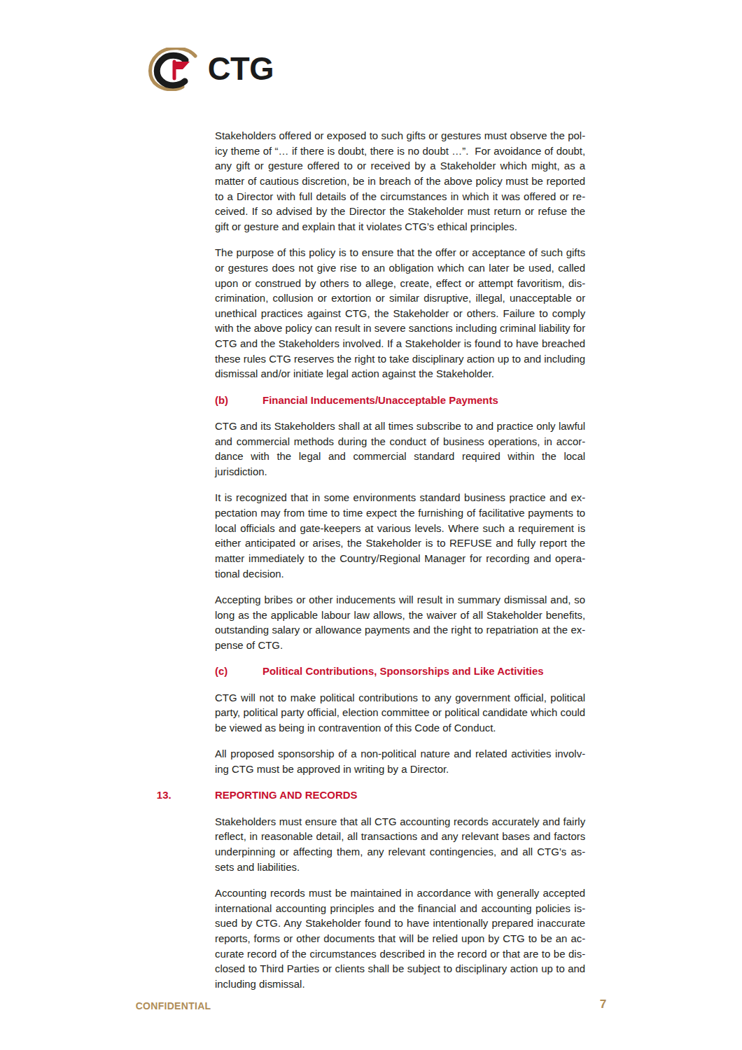CTG
Stakeholders offered or exposed to such gifts or gestures must observe the policy theme of “… if there is doubt, there is no doubt …”. For avoidance of doubt, any gift or gesture offered to or received by a Stakeholder which might, as a matter of cautious discretion, be in breach of the above policy must be reported to a Director with full details of the circumstances in which it was offered or received. If so advised by the Director the Stakeholder must return or refuse the gift or gesture and explain that it violates CTG’s ethical principles.
The purpose of this policy is to ensure that the offer or acceptance of such gifts or gestures does not give rise to an obligation which can later be used, called upon or construed by others to allege, create, effect or attempt favoritism, discrimination, collusion or extortion or similar disruptive, illegal, unacceptable or unethical practices against CTG, the Stakeholder or others. Failure to comply with the above policy can result in severe sanctions including criminal liability for CTG and the Stakeholders involved. If a Stakeholder is found to have breached these rules CTG reserves the right to take disciplinary action up to and including dismissal and/or initiate legal action against the Stakeholder.
(b) Financial Inducements/Unacceptable Payments
CTG and its Stakeholders shall at all times subscribe to and practice only lawful and commercial methods during the conduct of business operations, in accordance with the legal and commercial standard required within the local jurisdiction.
It is recognized that in some environments standard business practice and expectation may from time to time expect the furnishing of facilitative payments to local officials and gate-keepers at various levels. Where such a requirement is either anticipated or arises, the Stakeholder is to REFUSE and fully report the matter immediately to the Country/Regional Manager for recording and operational decision.
Accepting bribes or other inducements will result in summary dismissal and, so long as the applicable labour law allows, the waiver of all Stakeholder benefits, outstanding salary or allowance payments and the right to repatriation at the expense of CTG.
(c) Political Contributions, Sponsorships and Like Activities
CTG will not to make political contributions to any government official, political party, political party official, election committee or political candidate which could be viewed as being in contravention of this Code of Conduct.
All proposed sponsorship of a non-political nature and related activities involving CTG must be approved in writing by a Director.
13. Reporting and Records
Stakeholders must ensure that all CTG accounting records accurately and fairly reflect, in reasonable detail, all transactions and any relevant bases and factors underpinning or affecting them, any relevant contingencies, and all CTG’s assets and liabilities.
Accounting records must be maintained in accordance with generally accepted international accounting principles and the financial and accounting policies issued by CTG. Any Stakeholder found to have intentionally prepared inaccurate reports, forms or other documents that will be relied upon by CTG to be an accurate record of the circumstances described in the record or that are to be disclosed to Third Parties or clients shall be subject to disciplinary action up to and including dismissal.
CONFIDENTIAL 7